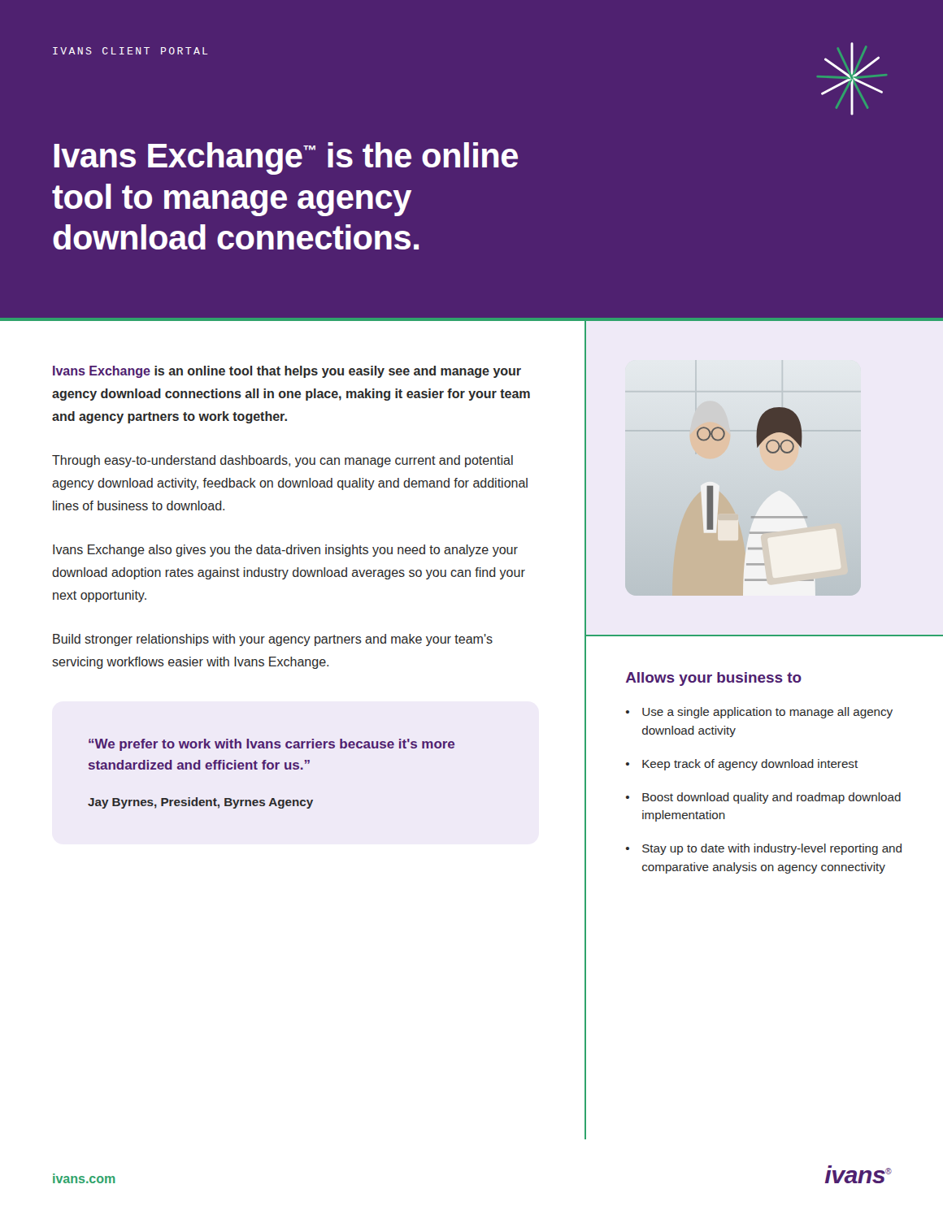Ivans Client Portal
Ivans Exchange™ is the online tool to manage agency download connections.
Ivans Exchange is an online tool that helps you easily see and manage your agency download connections all in one place, making it easier for your team and agency partners to work together.
Through easy-to-understand dashboards, you can manage current and potential agency download activity, feedback on download quality and demand for additional lines of business to download.
Ivans Exchange also gives you the data-driven insights you need to analyze your download adoption rates against industry download averages so you can find your next opportunity.
Build stronger relationships with your agency partners and make your team's servicing workflows easier with Ivans Exchange.
“We prefer to work with Ivans carriers because it's more standardized and efficient for us.”
Jay Byrnes, President, Byrnes Agency
Allows your business to
Use a single application to manage all agency download activity
Keep track of agency download interest
Boost download quality and roadmap download implementation
Stay up to date with industry-level reporting and comparative analysis on agency connectivity
ivans.com
ivans®